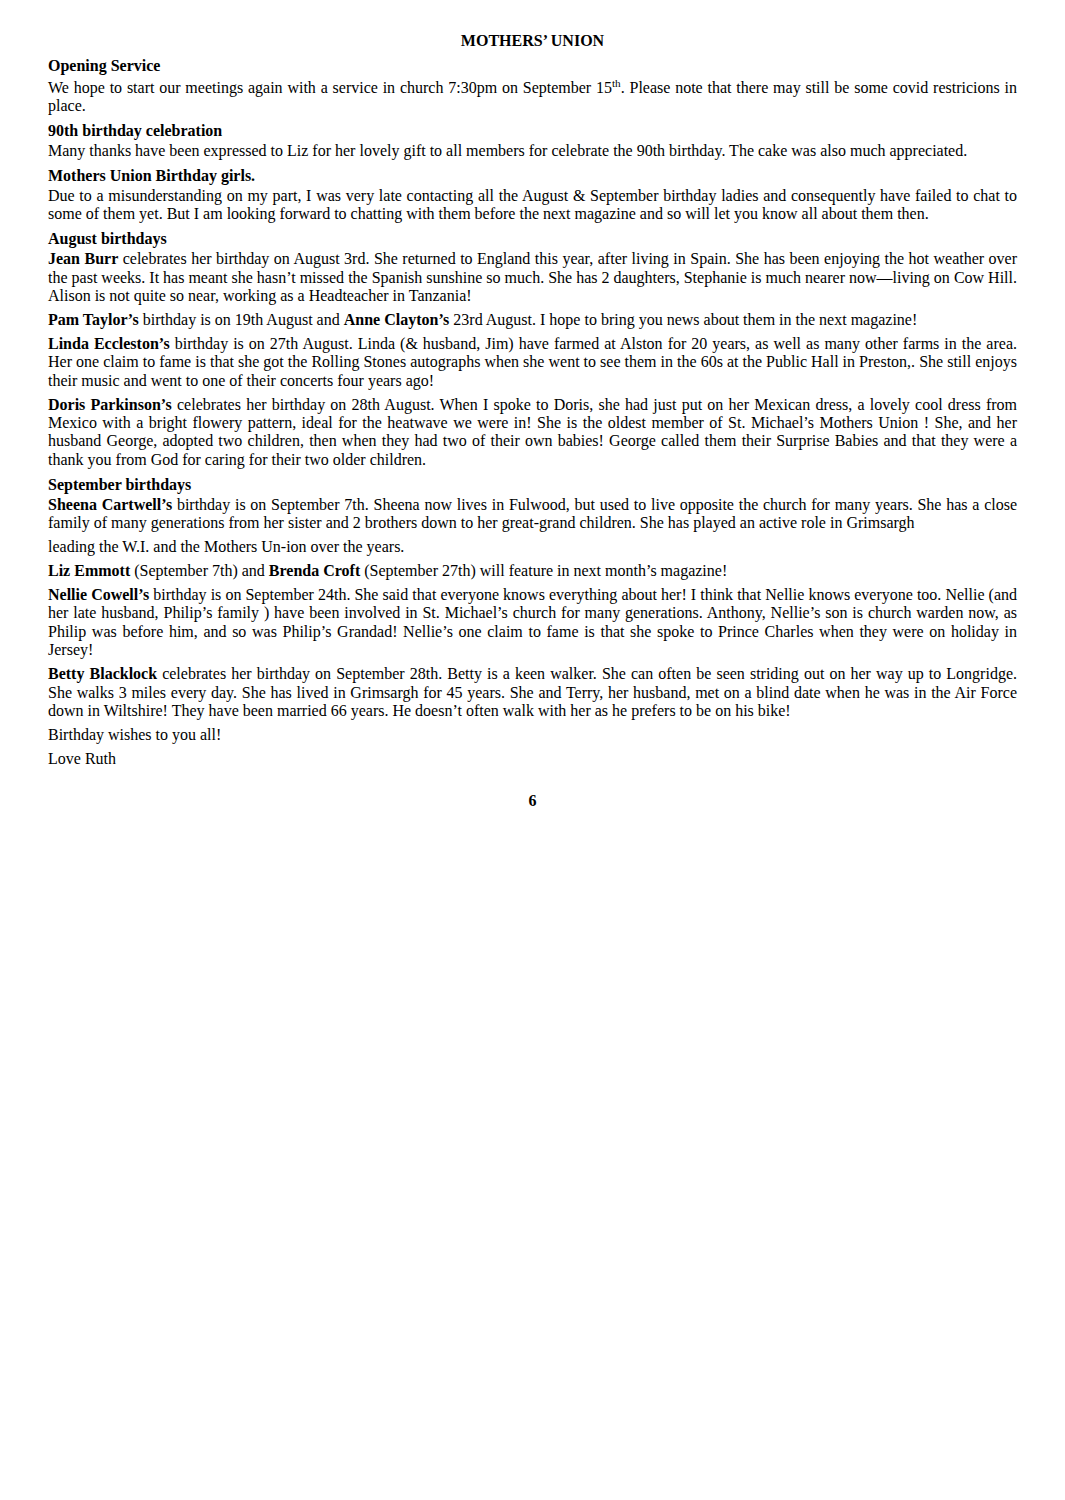MOTHERS’ UNION
Opening Service
We hope to start our meetings again with a service in church 7:30pm on September 15th. Please note that there may still be some covid restricions in place.
90th birthday celebration
Many thanks have been expressed to Liz for her lovely gift to all members for celebrate the 90th birthday. The cake was also much appreciated.
Mothers Union Birthday girls.
Due to a misunderstanding on my part, I was very late contacting all the August & September birthday ladies and consequently have failed to chat to some of them yet. But I am looking forward to chatting with them before the next magazine and so will let you know all about them then.
August birthdays
Jean Burr celebrates her birthday on August 3rd. She returned to England this year, after living in Spain. She has been enjoying the hot weather over the past weeks. It has meant she hasn’t missed the Spanish sunshine so much. She has 2 daughters, Stephanie is much nearer now—living on Cow Hill. Alison is not quite so near, working as a Headteacher in Tanzania!
Pam Taylor’s birthday is on 19th August and Anne Clayton’s 23rd August. I hope to bring you news about them in the next magazine!
Linda Eccleston’s birthday is on 27th August. Linda (& husband, Jim) have farmed at Alston for 20 years, as well as many other farms in the area. Her one claim to fame is that she got the Rolling Stones autographs when she went to see them in the 60s at the Public Hall in Preston,. She still enjoys their music and went to one of their concerts four years ago!
Doris Parkinson’s celebrates her birthday on 28th August. When I spoke to Doris, she had just put on her Mexican dress, a lovely cool dress from Mexico with a bright flowery pattern, ideal for the heatwave we were in! She is the oldest member of St. Michael’s Mothers Union ! She, and her husband George, adopted two children, then when they had two of their own babies! George called them their Surprise Babies and that they were a thank you from God for caring for their two older children.
September birthdays
Sheena Cartwell’s birthday is on September 7th. Sheena now lives in Fulwood, but used to live opposite the church for many years. She has a close family of many generations from her sister and 2 brothers down to her great-grand children. She has played an active role in Grimsargh
leading the W.I. and the Mothers Un-ion over the years.
Liz Emmott (September 7th) and Brenda Croft (September 27th) will feature in next month’s magazine!
Nellie Cowell’s birthday is on September 24th. She said that everyone knows everything about her! I think that Nellie knows everyone too. Nellie (and her late husband, Philip’s family ) have been involved in St. Michael’s church for many generations. Anthony, Nellie’s son is church warden now, as Philip was before him, and so was Philip’s Grandad! Nellie’s one claim to fame is that she spoke to Prince Charles when they were on holiday in Jersey!
Betty Blacklock celebrates her birthday on September 28th. Betty is a keen walker. She can often be seen striding out on her way up to Longridge. She walks 3 miles every day. She has lived in Grimsargh for 45 years. She and Terry, her husband, met on a blind date when he was in the Air Force down in Wiltshire! They have been married 66 years. He doesn’t often walk with her as he prefers to be on his bike!
Birthday wishes to you all!
Love Ruth
6